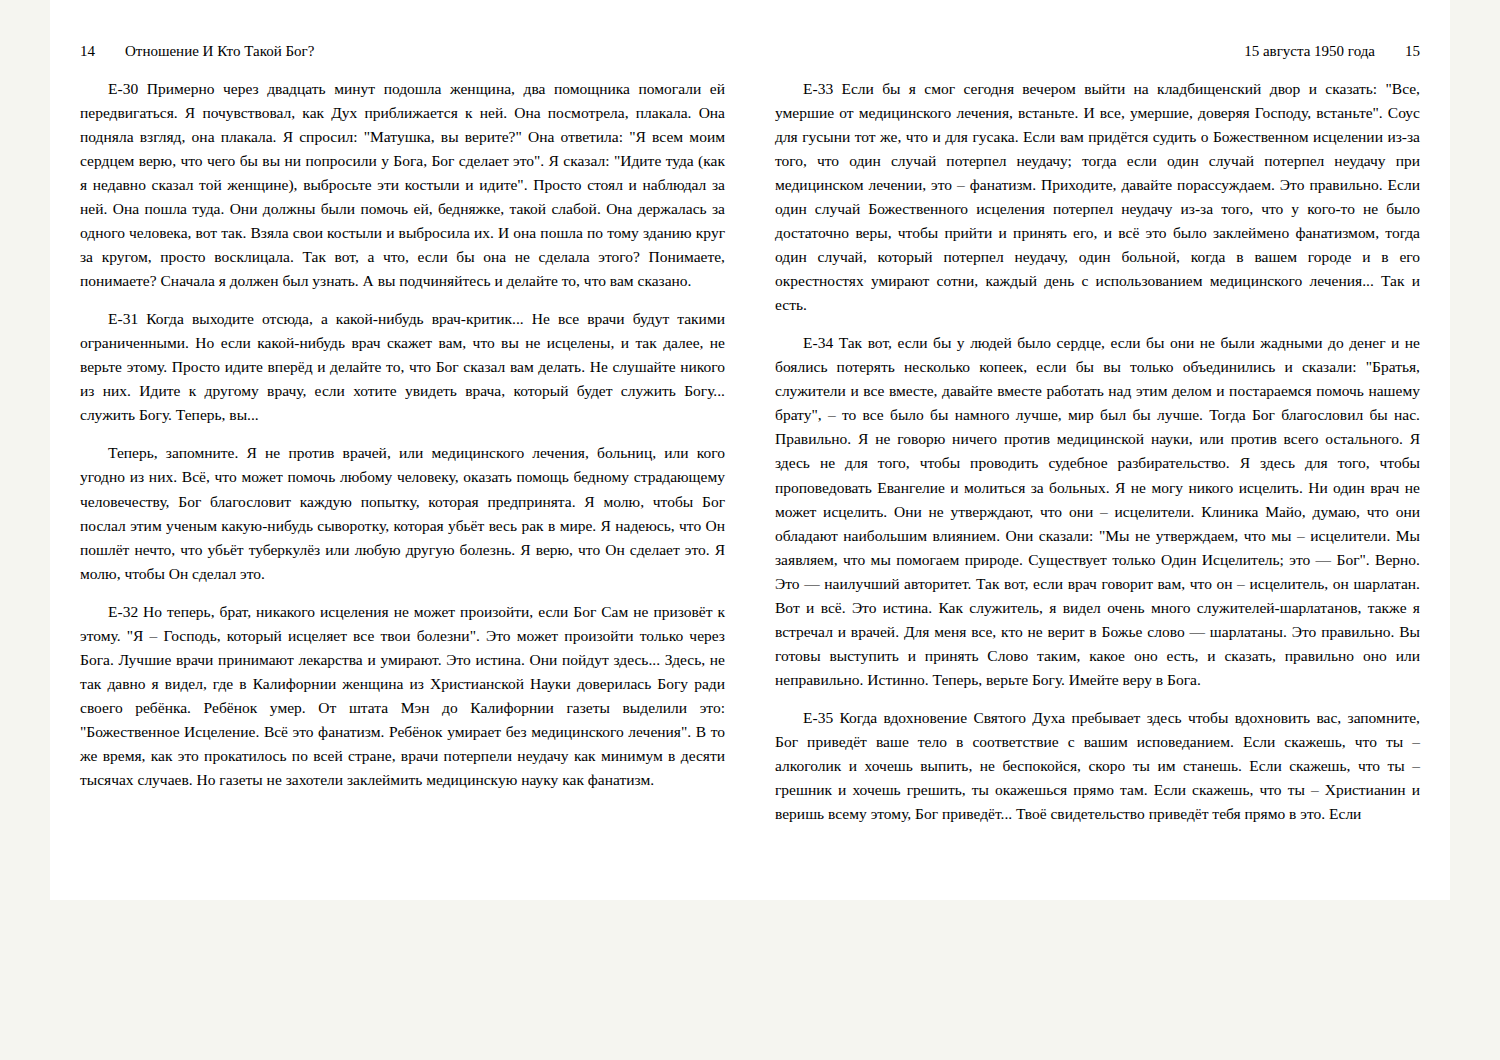14 Отношение И Кто Такой Бог?
E-30 Примерно через двадцать минут подошла женщина, два помощника помогали ей передвигаться. Я почувствовал, как Дух приближается к ней. Она посмотрела, плакала. Она подняла взгляд, она плакала. Я спросил: "Матушка, вы верите?" Она ответила: "Я всем моим сердцем верю, что чего бы вы ни попросили у Бога, Бог сделает это". Я сказал: "Идите туда (как я недавно сказал той женщине), выбросьте эти костыли и идите". Просто стоял и наблюдал за ней. Она пошла туда. Они должны были помочь ей, бедняжке, такой слабой. Она держалась за одного человека, вот так. Взяла свои костыли и выбросила их. И она пошла по тому зданию круг за кругом, просто восклицала. Так вот, а что, если бы она не сделала этого? Понимаете, понимаете? Сначала я должен был узнать. А вы подчиняйтесь и делайте то, что вам сказано.
E-31 Когда выходите отсюда, а какой-нибудь врач-критик... Не все врачи будут такими ограниченными. Но если какой-нибудь врач скажет вам, что вы не исцелены, и так далее, не верьте этому. Просто идите вперёд и делайте то, что Бог сказал вам делать. Не слушайте никого из них. Идите к другому врачу, если хотите увидеть врача, который будет служить Богу... служить Богу. Теперь, вы...
Теперь, запомните. Я не против врачей, или медицинского лечения, больниц, или кого угодно из них. Всё, что может помочь любому человеку, оказать помощь бедному страдающему человечеству, Бог благословит каждую попытку, которая предпринята. Я молю, чтобы Бог послал этим ученым какую-нибудь сыворотку, которая убьёт весь рак в мире. Я надеюсь, что Он пошлёт нечто, что убьёт туберкулёз или любую другую болезнь. Я верю, что Он сделает это. Я молю, чтобы Он сделал это.
E-32 Но теперь, брат, никакого исцеления не может произойти, если Бог Сам не призовёт к этому. "Я – Господь, который исцеляет все твои болезни". Это может произойти только через Бога. Лучшие врачи принимают лекарства и умирают. Это истина. Они пойдут здесь... Здесь, не так давно я видел, где в Калифорнии женщина из Христианской Науки доверилась Богу ради своего ребёнка. Ребёнок умер. От штата Мэн до Калифорнии газеты выделили это: "Божественное Исцеление. Всё это фанатизм. Ребёнок умирает без медицинского лечения". В то же время, как это прокатилось по всей стране, врачи потерпели неудачу как минимум в десяти тысячах случаев. Но газеты не захотели заклеймить медицинскую науку как фанатизм.
15 августа 1950 года 15
E-33 Если бы я смог сегодня вечером выйти на кладбищенский двор и сказать: "Все, умершие от медицинского лечения, встаньте. И все, умершие, доверяя Господу, встаньте". Соус для гусыни тот же, что и для гусака. Если вам придётся судить о Божественном исцелении из-за того, что один случай потерпел неудачу; тогда если один случай потерпел неудачу при медицинском лечении, это – фанатизм. Приходите, давайте порассуждаем. Это правильно. Если один случай Божественного исцеления потерпел неудачу из-за того, что у кого-то не было достаточно веры, чтобы прийти и принять его, и всё это было заклеймено фанатизмом, тогда один случай, который потерпел неудачу, один больной, когда в вашем городе и в его окрестностях умирают сотни, каждый день с использованием медицинского лечения... Так и есть.
E-34 Так вот, если бы у людей было сердце, если бы они не были жадными до денег и не боялись потерять несколько копеек, если бы вы только объединились и сказали: "Братья, служители и все вместе, давайте вместе работать над этим делом и постараемся помочь нашему брату", – то все было бы намного лучше, мир был бы лучше. Тогда Бог благословил бы нас. Правильно. Я не говорю ничего против медицинской науки, или против всего остального. Я здесь не для того, чтобы проводить судебное разбирательство. Я здесь для того, чтобы проповедовать Евангелие и молиться за больных. Я не могу никого исцелить. Ни один врач не может исцелить. Они не утверждают, что они – исцелители. Клиника Майо, думаю, что они обладают наибольшим влиянием. Они сказали: "Мы не утверждаем, что мы – исцелители. Мы заявляем, что мы помогаем природе. Существует только Один Исцелитель; это — Бог". Верно. Это — наилучший авторитет. Так вот, если врач говорит вам, что он – исцелитель, он шарлатан. Вот и всё. Это истина. Как служитель, я видел очень много служителей-шарлатанов, также я встречал и врачей. Для меня все, кто не верит в Божье слово — шарлатаны. Это правильно. Вы готовы выступить и принять Слово таким, какое оно есть, и сказать, правильно оно или неправильно. Истинно. Теперь, верьте Богу. Имейте веру в Бога.
E-35 Когда вдохновение Святого Духа пребывает здесь чтобы вдохновить вас, запомните, Бог приведёт ваше тело в соответствие с вашим исповеданием. Если скажешь, что ты – алкоголик и хочешь выпить, не беспокойся, скоро ты им станешь. Если скажешь, что ты – грешник и хочешь грешить, ты окажешься прямо там. Если скажешь, что ты – Христианин и веришь всему этому, Бог приведёт... Твоё свидетельство приведёт тебя прямо в это. Если